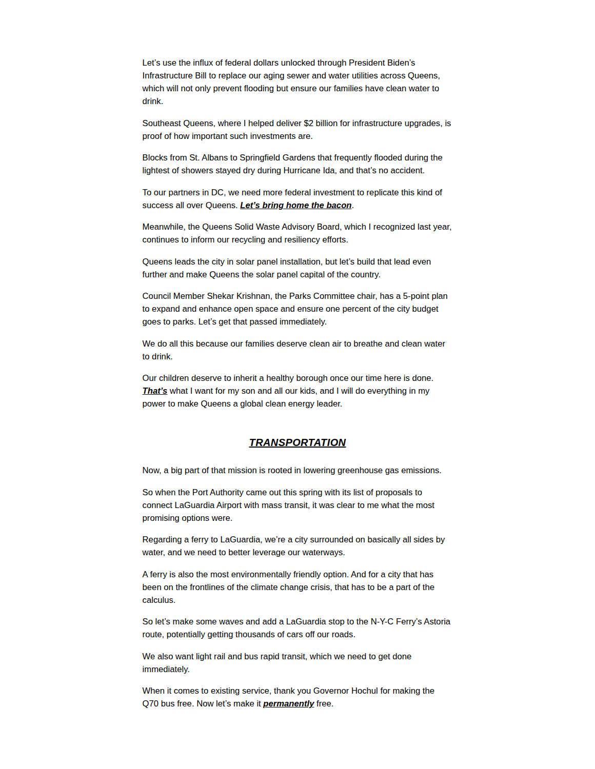Let’s use the influx of federal dollars unlocked through President Biden’s Infrastructure Bill to replace our aging sewer and water utilities across Queens, which will not only prevent flooding but ensure our families have clean water to drink.
Southeast Queens, where I helped deliver $2 billion for infrastructure upgrades, is proof of how important such investments are.
Blocks from St. Albans to Springfield Gardens that frequently flooded during the lightest of showers stayed dry during Hurricane Ida, and that’s no accident.
To our partners in DC, we need more federal investment to replicate this kind of success all over Queens. Let’s bring home the bacon.
Meanwhile, the Queens Solid Waste Advisory Board, which I recognized last year, continues to inform our recycling and resiliency efforts.
Queens leads the city in solar panel installation, but let’s build that lead even further and make Queens the solar panel capital of the country.
Council Member Shekar Krishnan, the Parks Committee chair, has a 5-point plan to expand and enhance open space and ensure one percent of the city budget goes to parks. Let’s get that passed immediately.
We do all this because our families deserve clean air to breathe and clean water to drink.
Our children deserve to inherit a healthy borough once our time here is done. That’s what I want for my son and all our kids, and I will do everything in my power to make Queens a global clean energy leader.
TRANSPORTATION
Now, a big part of that mission is rooted in lowering greenhouse gas emissions.
So when the Port Authority came out this spring with its list of proposals to connect LaGuardia Airport with mass transit, it was clear to me what the most promising options were.
Regarding a ferry to LaGuardia, we’re a city surrounded on basically all sides by water, and we need to better leverage our waterways.
A ferry is also the most environmentally friendly option. And for a city that has been on the frontlines of the climate change crisis, that has to be a part of the calculus.
So let’s make some waves and add a LaGuardia stop to the N-Y-C Ferry’s Astoria route, potentially getting thousands of cars off our roads.
We also want light rail and bus rapid transit, which we need to get done immediately.
When it comes to existing service, thank you Governor Hochul for making the Q70 bus free. Now let’s make it permanently free.